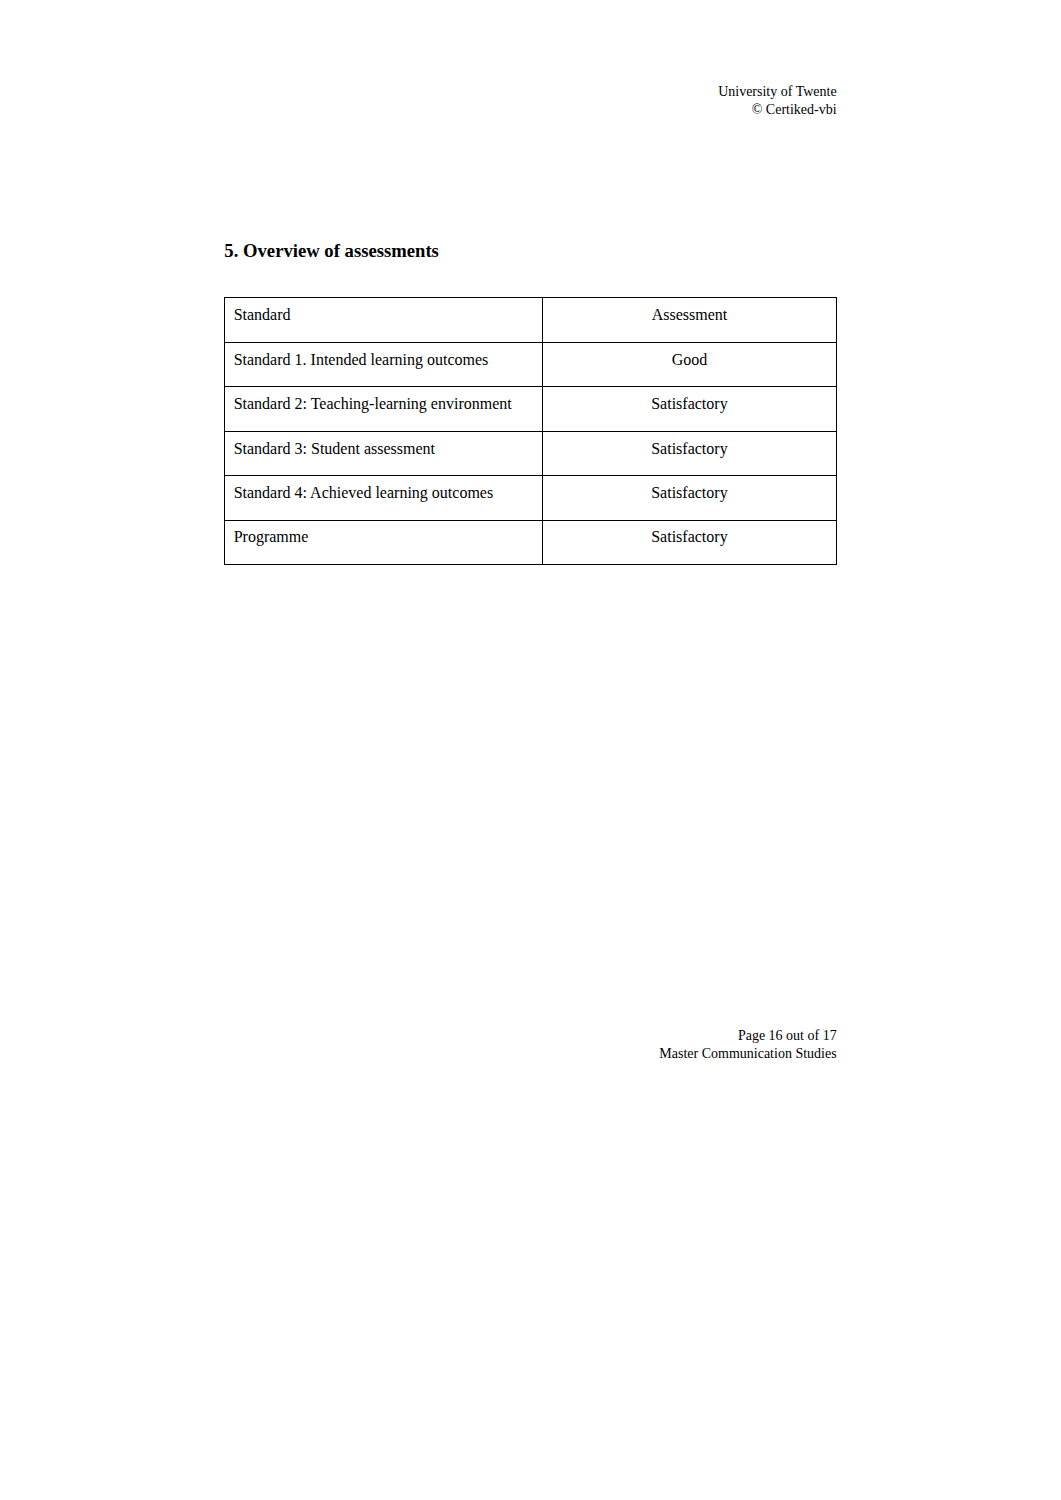University of Twente
© Certiked-vbi
5. Overview of assessments
| Standard | Assessment |
| Standard 1. Intended learning outcomes | Good |
| Standard 2: Teaching-learning environment | Satisfactory |
| Standard 3: Student assessment | Satisfactory |
| Standard 4: Achieved learning outcomes | Satisfactory |
| Programme | Satisfactory |
Page 16 out of 17
Master Communication Studies